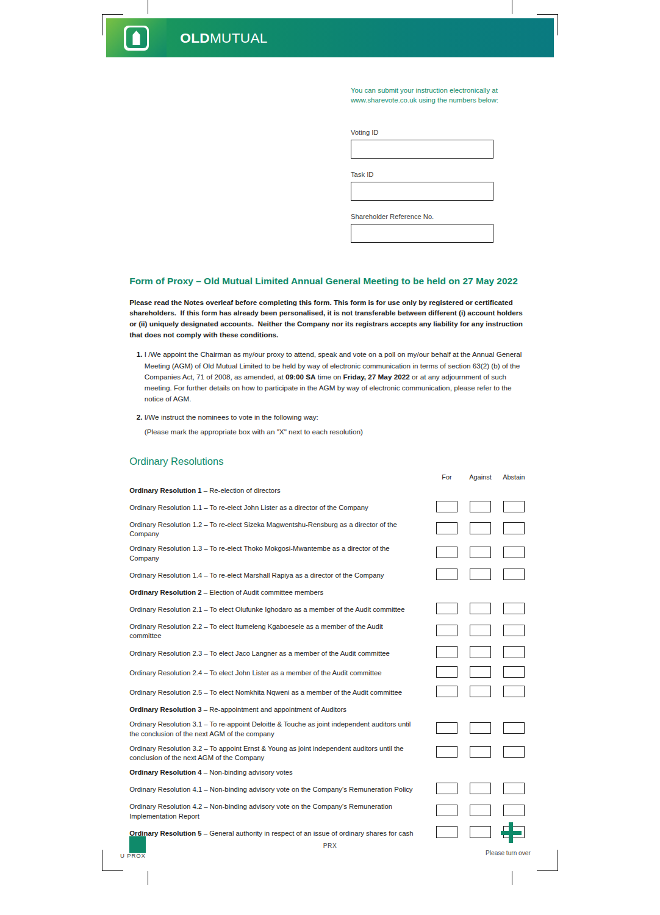OLDMUTUAL
You can submit your instruction electronically at
www.sharevote.co.uk using the numbers below:
Voting ID
Task ID
Shareholder Reference No.
Form of Proxy – Old Mutual Limited Annual General Meeting to be held on 27 May 2022
Please read the Notes overleaf before completing this form. This form is for use only by registered or certificated shareholders. If this form has already been personalised, it is not transferable between different (i) account holders or (ii) uniquely designated accounts. Neither the Company nor its registrars accepts any liability for any instruction that does not comply with these conditions.
I /We appoint the Chairman as my/our proxy to attend, speak and vote on a poll on my/our behalf at the Annual General Meeting (AGM) of Old Mutual Limited to be held by way of electronic communication in terms of section 63(2) (b) of the Companies Act, 71 of 2008, as amended, at 09:00 SA time on Friday, 27 May 2022 or at any adjournment of such meeting. For further details on how to participate in the AGM by way of electronic communication, please refer to the notice of AGM.
I/We instruct the nominees to vote in the following way:
(Please mark the appropriate box with an "X" next to each resolution)
Ordinary Resolutions
| | For | Against | Abstain |
| --- | --- | --- | --- |
| Ordinary Resolution 1 – Re-election of directors | | | |
| Ordinary Resolution 1.1 – To re-elect John Lister as a director of the Company | | | |
| Ordinary Resolution 1.2 – To re-elect Sizeka Magwentshu-Rensburg as a director of the Company | | | |
| Ordinary Resolution 1.3 – To re-elect Thoko Mokgosi-Mwantembe as a director of the Company | | | |
| Ordinary Resolution 1.4 – To re-elect Marshall Rapiya as a director of the Company | | | |
| Ordinary Resolution 2 – Election of Audit committee members | | | |
| Ordinary Resolution 2.1 – To elect Olufunke Ighodaro as a member of the Audit committee | | | |
| Ordinary Resolution 2.2 – To elect Itumeleng Kgaboesele as a member of the Audit committee | | | |
| Ordinary Resolution 2.3 – To elect Jaco Langner as a member of the Audit committee | | | |
| Ordinary Resolution 2.4 – To elect John Lister as a member of the Audit committee | | | |
| Ordinary Resolution 2.5 – To elect Nomkhita Nqweni as a member of the Audit committee | | | |
| Ordinary Resolution 3 – Re-appointment and appointment of Auditors | | | |
| Ordinary Resolution 3.1 – To re-appoint Deloitte & Touche as joint independent auditors until the conclusion of the next AGM of the company | | | |
| Ordinary Resolution 3.2 – To appoint Ernst & Young as joint independent auditors until the conclusion of the next AGM of the Company | | | |
| Ordinary Resolution 4 – Non-binding advisory votes | | | |
| Ordinary Resolution 4.1 – Non-binding advisory vote on the Company's Remuneration Policy | | | |
| Ordinary Resolution 4.2 – Non-binding advisory vote on the Company's Remuneration Implementation Report | | | |
| Ordinary Resolution 5 – General authority in respect of an issue of ordinary shares for cash | | | |
PRX
Please turn over
U PROX